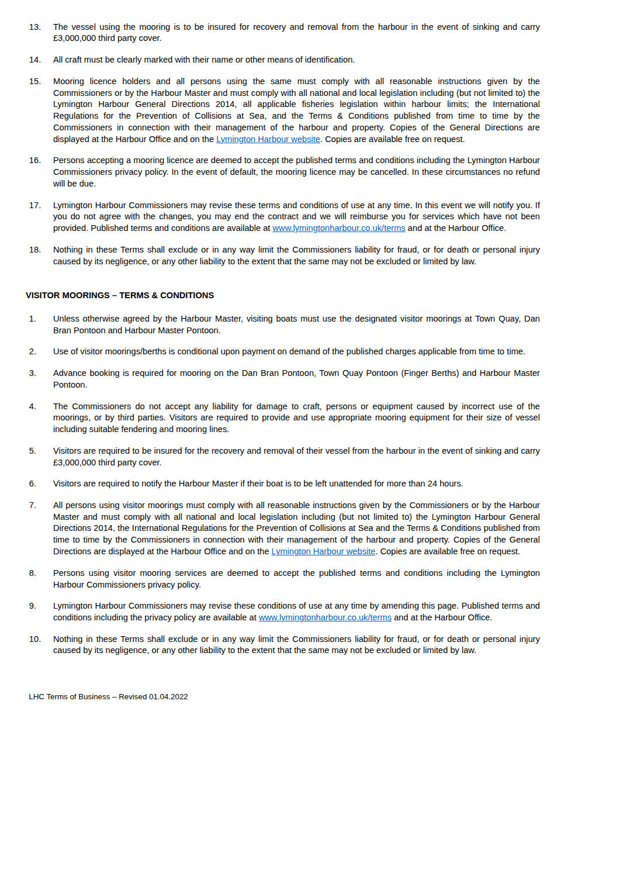13. The vessel using the mooring is to be insured for recovery and removal from the harbour in the event of sinking and carry £3,000,000 third party cover.
14. All craft must be clearly marked with their name or other means of identification.
15. Mooring licence holders and all persons using the same must comply with all reasonable instructions given by the Commissioners or by the Harbour Master and must comply with all national and local legislation including (but not limited to) the Lymington Harbour General Directions 2014, all applicable fisheries legislation within harbour limits; the International Regulations for the Prevention of Collisions at Sea, and the Terms & Conditions published from time to time by the Commissioners in connection with their management of the harbour and property. Copies of the General Directions are displayed at the Harbour Office and on the Lymington Harbour website. Copies are available free on request.
16. Persons accepting a mooring licence are deemed to accept the published terms and conditions including the Lymington Harbour Commissioners privacy policy. In the event of default, the mooring licence may be cancelled. In these circumstances no refund will be due.
17. Lymington Harbour Commissioners may revise these terms and conditions of use at any time. In this event we will notify you. If you do not agree with the changes, you may end the contract and we will reimburse you for services which have not been provided. Published terms and conditions are available at www.lymingtonharbour.co.uk/terms and at the Harbour Office.
18. Nothing in these Terms shall exclude or in any way limit the Commissioners liability for fraud, or for death or personal injury caused by its negligence, or any other liability to the extent that the same may not be excluded or limited by law.
VISITOR MOORINGS – TERMS & CONDITIONS
1. Unless otherwise agreed by the Harbour Master, visiting boats must use the designated visitor moorings at Town Quay, Dan Bran Pontoon and Harbour Master Pontoon.
2. Use of visitor moorings/berths is conditional upon payment on demand of the published charges applicable from time to time.
3. Advance booking is required for mooring on the Dan Bran Pontoon, Town Quay Pontoon (Finger Berths) and Harbour Master Pontoon.
4. The Commissioners do not accept any liability for damage to craft, persons or equipment caused by incorrect use of the moorings, or by third parties. Visitors are required to provide and use appropriate mooring equipment for their size of vessel including suitable fendering and mooring lines.
5. Visitors are required to be insured for the recovery and removal of their vessel from the harbour in the event of sinking and carry £3,000,000 third party cover.
6. Visitors are required to notify the Harbour Master if their boat is to be left unattended for more than 24 hours.
7. All persons using visitor moorings must comply with all reasonable instructions given by the Commissioners or by the Harbour Master and must comply with all national and local legislation including (but not limited to) the Lymington Harbour General Directions 2014, the International Regulations for the Prevention of Collisions at Sea and the Terms & Conditions published from time to time by the Commissioners in connection with their management of the harbour and property. Copies of the General Directions are displayed at the Harbour Office and on the Lymington Harbour website. Copies are available free on request.
8. Persons using visitor mooring services are deemed to accept the published terms and conditions including the Lymington Harbour Commissioners privacy policy.
9. Lymington Harbour Commissioners may revise these conditions of use at any time by amending this page. Published terms and conditions including the privacy policy are available at www.lymingtonharbour.co.uk/terms and at the Harbour Office.
10. Nothing in these Terms shall exclude or in any way limit the Commissioners liability for fraud, or for death or personal injury caused by its negligence, or any other liability to the extent that the same may not be excluded or limited by law.
LHC Terms of Business – Revised 01.04.2022